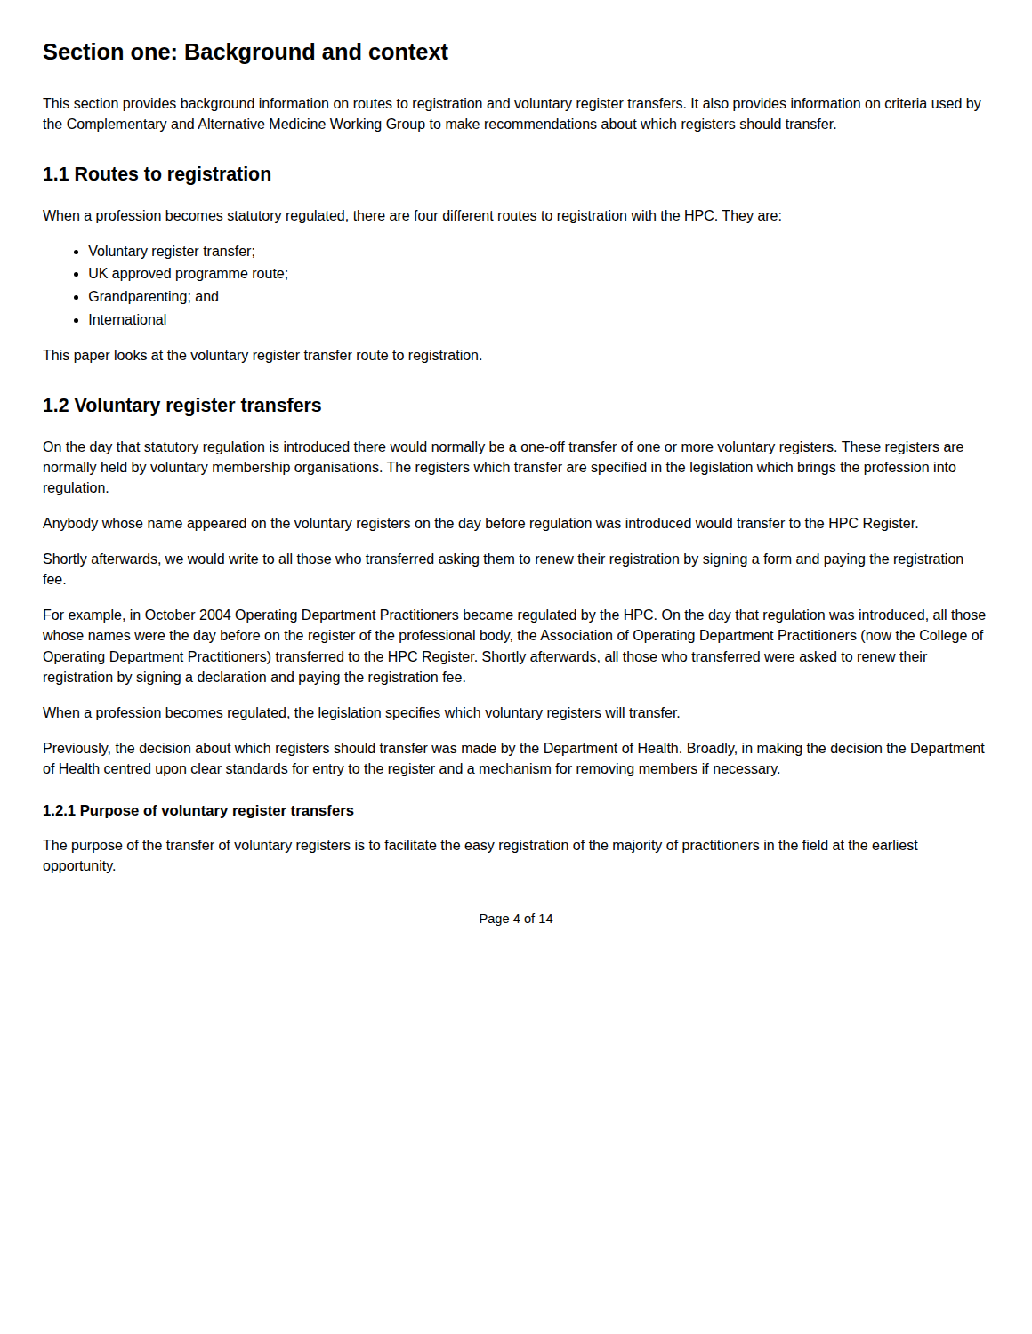Section one: Background and context
This section provides background information on routes to registration and voluntary register transfers. It also provides information on criteria used by the Complementary and Alternative Medicine Working Group to make recommendations about which registers should transfer.
1.1 Routes to registration
When a profession becomes statutory regulated, there are four different routes to registration with the HPC. They are:
Voluntary register transfer;
UK approved programme route;
Grandparenting; and
International
This paper looks at the voluntary register transfer route to registration.
1.2 Voluntary register transfers
On the day that statutory regulation is introduced there would normally be a one-off transfer of one or more voluntary registers. These registers are normally held by voluntary membership organisations. The registers which transfer are specified in the legislation which brings the profession into regulation.
Anybody whose name appeared on the voluntary registers on the day before regulation was introduced would transfer to the HPC Register.
Shortly afterwards, we would write to all those who transferred asking them to renew their registration by signing a form and paying the registration fee.
For example, in October 2004 Operating Department Practitioners became regulated by the HPC. On the day that regulation was introduced, all those whose names were the day before on the register of the professional body, the Association of Operating Department Practitioners (now the College of Operating Department Practitioners) transferred to the HPC Register. Shortly afterwards, all those who transferred were asked to renew their registration by signing a declaration and paying the registration fee.
When a profession becomes regulated, the legislation specifies which voluntary registers will transfer.
Previously, the decision about which registers should transfer was made by the Department of Health. Broadly, in making the decision the Department of Health centred upon clear standards for entry to the register and a mechanism for removing members if necessary.
1.2.1 Purpose of voluntary register transfers
The purpose of the transfer of voluntary registers is to facilitate the easy registration of the majority of practitioners in the field at the earliest opportunity.
Page 4 of 14